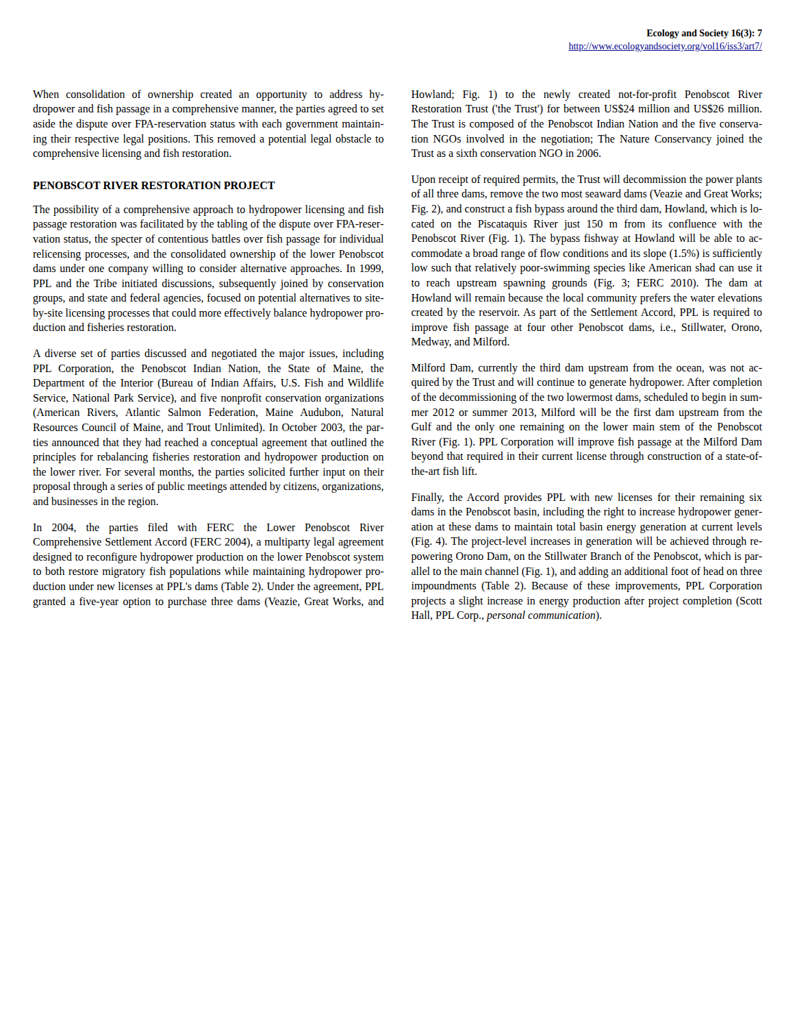Ecology and Society 16(3): 7 http://www.ecologyandsociety.org/vol16/iss3/art7/
When consolidation of ownership created an opportunity to address hydropower and fish passage in a comprehensive manner, the parties agreed to set aside the dispute over FPA-reservation status with each government maintaining their respective legal positions. This removed a potential legal obstacle to comprehensive licensing and fish restoration.
Penobscot River Restoration Project
The possibility of a comprehensive approach to hydropower licensing and fish passage restoration was facilitated by the tabling of the dispute over FPA-reservation status, the specter of contentious battles over fish passage for individual relicensing processes, and the consolidated ownership of the lower Penobscot dams under one company willing to consider alternative approaches. In 1999, PPL and the Tribe initiated discussions, subsequently joined by conservation groups, and state and federal agencies, focused on potential alternatives to site-by-site licensing processes that could more effectively balance hydropower production and fisheries restoration.
A diverse set of parties discussed and negotiated the major issues, including PPL Corporation, the Penobscot Indian Nation, the State of Maine, the Department of the Interior (Bureau of Indian Affairs, U.S. Fish and Wildlife Service, National Park Service), and five nonprofit conservation organizations (American Rivers, Atlantic Salmon Federation, Maine Audubon, Natural Resources Council of Maine, and Trout Unlimited). In October 2003, the parties announced that they had reached a conceptual agreement that outlined the principles for rebalancing fisheries restoration and hydropower production on the lower river. For several months, the parties solicited further input on their proposal through a series of public meetings attended by citizens, organizations, and businesses in the region.
In 2004, the parties filed with FERC the Lower Penobscot River Comprehensive Settlement Accord (FERC 2004), a multiparty legal agreement designed to reconfigure hydropower production on the lower Penobscot system to both restore migratory fish populations while maintaining hydropower production under new licenses at PPL's dams (Table 2). Under the agreement, PPL granted a five-year option to purchase three dams (Veazie, Great Works, and Howland; Fig. 1) to the newly created not-for-profit Penobscot River Restoration Trust ('the Trust') for between US$24 million and US$26 million. The Trust is composed of the Penobscot Indian Nation and the five conservation NGOs involved in the negotiation; The Nature Conservancy joined the Trust as a sixth conservation NGO in 2006.
Upon receipt of required permits, the Trust will decommission the power plants of all three dams, remove the two most seaward dams (Veazie and Great Works; Fig. 2), and construct a fish bypass around the third dam, Howland, which is located on the Piscataquis River just 150 m from its confluence with the Penobscot River (Fig. 1). The bypass fishway at Howland will be able to accommodate a broad range of flow conditions and its slope (1.5%) is sufficiently low such that relatively poor-swimming species like American shad can use it to reach upstream spawning grounds (Fig. 3; FERC 2010). The dam at Howland will remain because the local community prefers the water elevations created by the reservoir. As part of the Settlement Accord, PPL is required to improve fish passage at four other Penobscot dams, i.e., Stillwater, Orono, Medway, and Milford.
Milford Dam, currently the third dam upstream from the ocean, was not acquired by the Trust and will continue to generate hydropower. After completion of the decommissioning of the two lowermost dams, scheduled to begin in summer 2012 or summer 2013, Milford will be the first dam upstream from the Gulf and the only one remaining on the lower main stem of the Penobscot River (Fig. 1). PPL Corporation will improve fish passage at the Milford Dam beyond that required in their current license through construction of a state-of-the-art fish lift.
Finally, the Accord provides PPL with new licenses for their remaining six dams in the Penobscot basin, including the right to increase hydropower generation at these dams to maintain total basin energy generation at current levels (Fig. 4). The project-level increases in generation will be achieved through repowering Orono Dam, on the Stillwater Branch of the Penobscot, which is parallel to the main channel (Fig. 1), and adding an additional foot of head on three impoundments (Table 2). Because of these improvements, PPL Corporation projects a slight increase in energy production after project completion (Scott Hall, PPL Corp., personal communication).